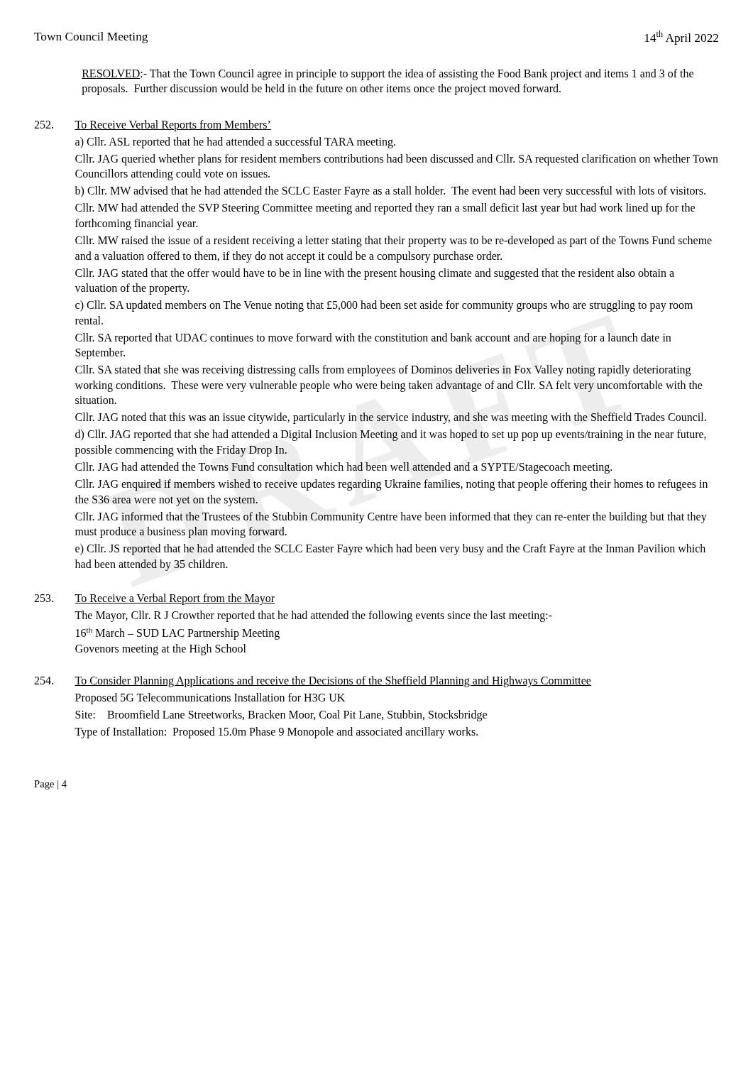DRAFT
Town Council Meeting
14th April 2022
RESOLVED:- That the Town Council agree in principle to support the idea of assisting the Food Bank project and items 1 and 3 of the proposals. Further discussion would be held in the future on other items once the project moved forward.
252.
To Receive Verbal Reports from Members’
a) Cllr. ASL reported that he had attended a successful TARA meeting.
Cllr. JAG queried whether plans for resident members contributions had been discussed and Cllr. SA requested clarification on whether Town Councillors attending could vote on issues.
b) Cllr. MW advised that he had attended the SCLC Easter Fayre as a stall holder. The event had been very successful with lots of visitors.
Cllr. MW had attended the SVP Steering Committee meeting and reported they ran a small deficit last year but had work lined up for the forthcoming financial year.
Cllr. MW raised the issue of a resident receiving a letter stating that their property was to be re-developed as part of the Towns Fund scheme and a valuation offered to them, if they do not accept it could be a compulsory purchase order.
Cllr. JAG stated that the offer would have to be in line with the present housing climate and suggested that the resident also obtain a valuation of the property.
c) Cllr. SA updated members on The Venue noting that £5,000 had been set aside for community groups who are struggling to pay room rental.
Cllr. SA reported that UDAC continues to move forward with the constitution and bank account and are hoping for a launch date in September.
Cllr. SA stated that she was receiving distressing calls from employees of Dominos deliveries in Fox Valley noting rapidly deteriorating working conditions. These were very vulnerable people who were being taken advantage of and Cllr. SA felt very uncomfortable with the situation.
Cllr. JAG noted that this was an issue citywide, particularly in the service industry, and she was meeting with the Sheffield Trades Council.
d) Cllr. JAG reported that she had attended a Digital Inclusion Meeting and it was hoped to set up pop up events/training in the near future, possible commencing with the Friday Drop In.
Cllr. JAG had attended the Towns Fund consultation which had been well attended and a SYPTE/Stagecoach meeting.
Cllr. JAG enquired if members wished to receive updates regarding Ukraine families, noting that people offering their homes to refugees in the S36 area were not yet on the system.
Cllr. JAG informed that the Trustees of the Stubbin Community Centre have been informed that they can re-enter the building but that they must produce a business plan moving forward.
e) Cllr. JS reported that he had attended the SCLC Easter Fayre which had been very busy and the Craft Fayre at the Inman Pavilion which had been attended by 35 children.
253.
To Receive a Verbal Report from the Mayor
The Mayor, Cllr. R J Crowther reported that he had attended the following events since the last meeting:-
16th March – SUD LAC Partnership Meeting
Govenors meeting at the High School
254.
To Consider Planning Applications and receive the Decisions of the Sheffield Planning and Highways Committee
Proposed 5G Telecommunications Installation for H3G UK
Site: Broomfield Lane Streetworks, Bracken Moor, Coal Pit Lane, Stubbin, Stocksbridge
Type of Installation: Proposed 15.0m Phase 9 Monopole and associated ancillary works.
Page | 4